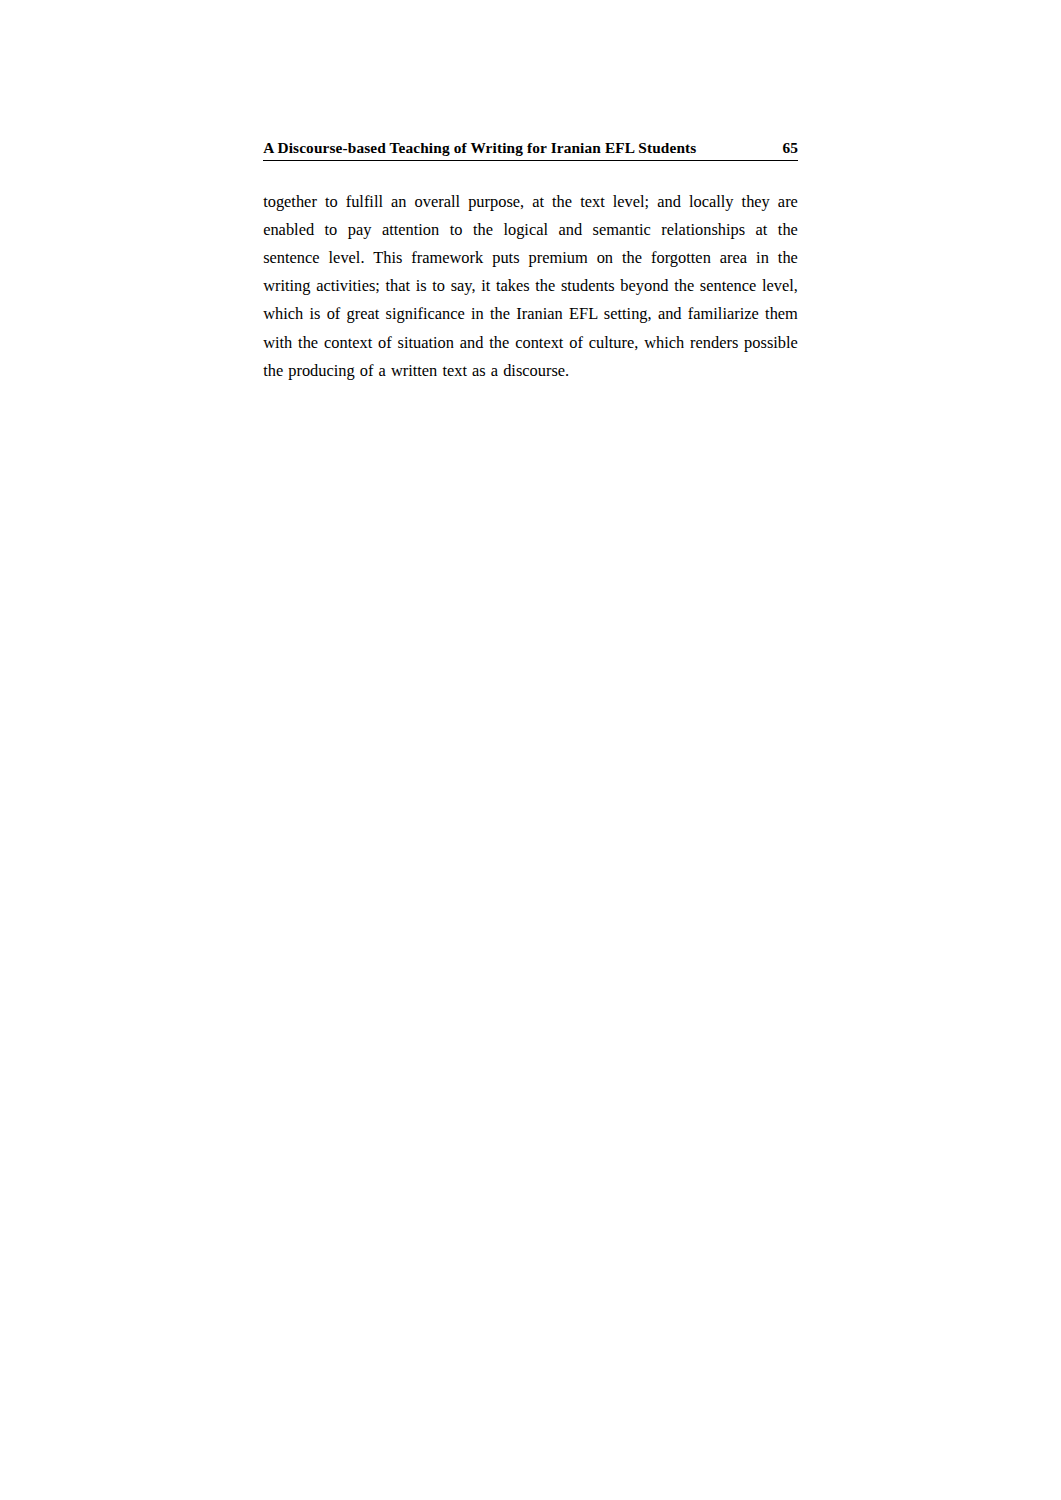A Discourse-based Teaching of Writing for Iranian EFL Students 65
together to fulfill an overall purpose, at the text level; and locally they are enabled to pay attention to the logical and semantic relationships at the sentence level. This framework puts premium on the forgotten area in the writing activities; that is to say, it takes the students beyond the sentence level, which is of great significance in the Iranian EFL setting, and familiarize them with the context of situation and the context of culture, which renders possible the producing of a written text as a discourse.